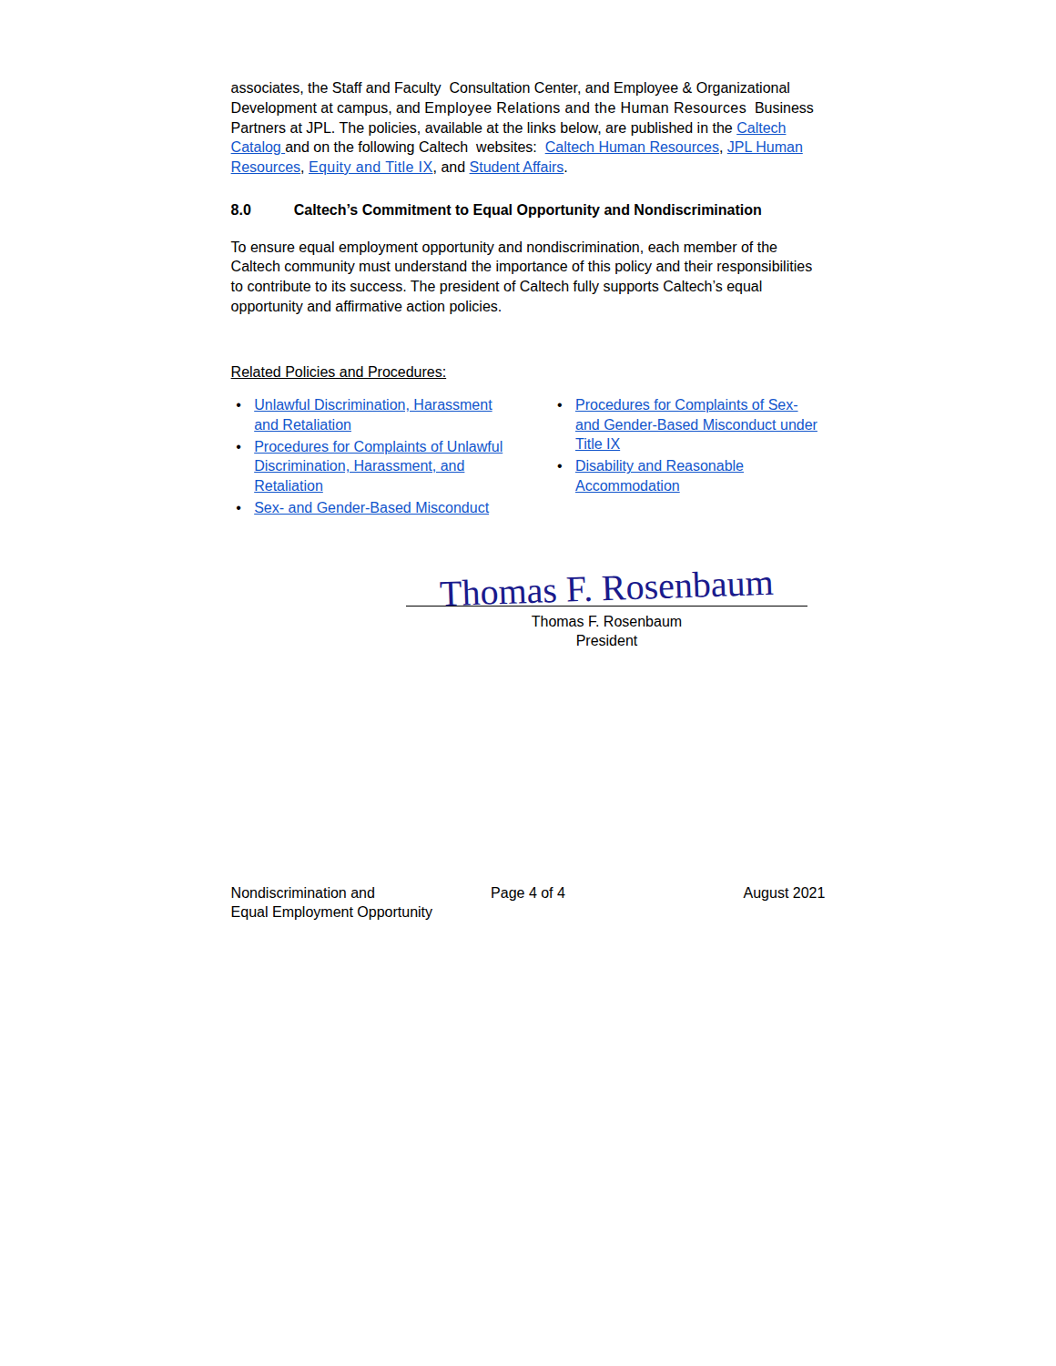associates, the Staff and Faculty Consultation Center, and Employee & Organizational Development at campus, and Employee Relations and the Human Resources Business Partners at JPL. The policies, available at the links below, are published in the Caltech Catalog and on the following Caltech websites: Caltech Human Resources, JPL Human Resources, Equity and Title IX, and Student Affairs.
8.0 Caltech’s Commitment to Equal Opportunity and Nondiscrimination
To ensure equal employment opportunity and nondiscrimination, each member of the Caltech community must understand the importance of this policy and their responsibilities to contribute to its success. The president of Caltech fully supports Caltech’s equal opportunity and affirmative action policies.
Related Policies and Procedures:
Unlawful Discrimination, Harassment and Retaliation
Procedures for Complaints of Unlawful Discrimination, Harassment, and Retaliation
Sex- and Gender-Based Misconduct
Procedures for Complaints of Sex- and Gender-Based Misconduct under Title IX
Disability and Reasonable Accommodation
Thomas F. Rosenbaum
Thomas F. Rosenbaum
President
| Nondiscrimination and Equal Employment Opportunity | Page 4 of 4 | August 2021 |